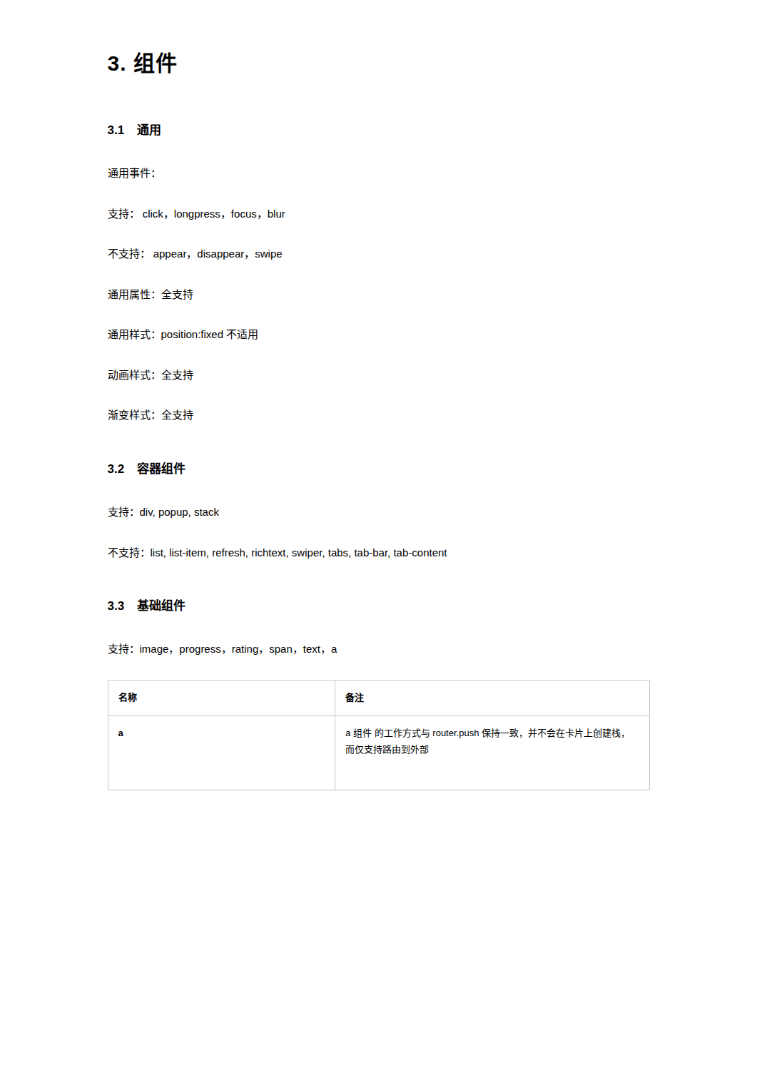3. 组件
3.1通用
通用事件：
支持： click，longpress，focus，blur
不支持： appear，disappear，swipe
通用属性：全支持
通用样式：position:fixed 不适用
动画样式：全支持
渐变样式：全支持
3.2容器组件
支持：div, popup, stack
不支持：list, list-item, refresh, richtext, swiper, tabs, tab-bar, tab-content
3.3基础组件
支持：image，progress，rating，span，text，a
| 名称 | 备注 |
| --- | --- |
| a | a 组件 的工作方式与 router.push 保持一致，并不会在卡片上创建栈，而仅支持路由到外部 |